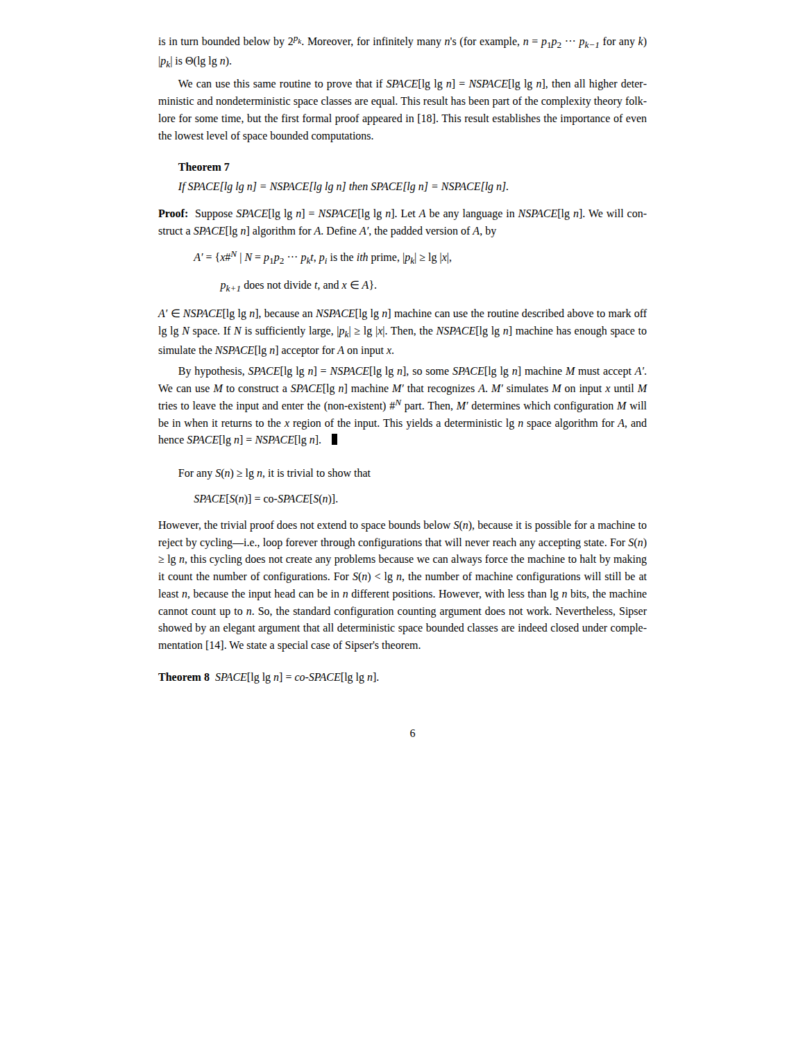is in turn bounded below by 2pk. Moreover, for infinitely many n's (for example, n = p1p2 ··· pk−1 for any k) |pk| is Θ(lg lg n).
We can use this same routine to prove that if SPACE[lg lg n] = NSPACE[lg lg n], then all higher deterministic and nondeterministic space classes are equal. This result has been part of the complexity theory folklore for some time, but the first formal proof appeared in [18]. This result establishes the importance of even the lowest level of space bounded computations.
Theorem 7
If SPACE[lg lg n] = NSPACE[lg lg n] then SPACE[lg n] = NSPACE[lg n].
Proof: Suppose SPACE[lg lg n] = NSPACE[lg lg n]. Let A be any language in NSPACE[lg n]. We will construct a SPACE[lg n] algorithm for A. Define A′, the padded version of A, by
A′ = {x#N | N = p1p2 ··· pkt, pi is the ith prime, |pk| ≥ lg |x|,
pk+1 does not divide t, and x ∈ A}.
A′ ∈ NSPACE[lg lg n], because an NSPACE[lg lg n] machine can use the routine described above to mark off lg lg N space. If N is sufficiently large, |pk| ≥ lg |x|. Then, the NSPACE[lg lg n] machine has enough space to simulate the NSPACE[lg n] acceptor for A on input x.
By hypothesis, SPACE[lg lg n] = NSPACE[lg lg n], so some SPACE[lg lg n] machine M must accept A′. We can use M to construct a SPACE[lg n] machine M′ that recognizes A. M′ simulates M on input x until M tries to leave the input and enter the (non-existent) #N part. Then, M′ determines which configuration M will be in when it returns to the x region of the input. This yields a deterministic lg n space algorithm for A, and hence SPACE[lg n] = NSPACE[lg n].
For any S(n) ≥ lg n, it is trivial to show that
SPACE[S(n)] = co-SPACE[S(n)].
However, the trivial proof does not extend to space bounds below S(n), because it is possible for a machine to reject by cycling—i.e., loop forever through configurations that will never reach any accepting state. For S(n) ≥ lg n, this cycling does not create any problems because we can always force the machine to halt by making it count the number of configurations. For S(n) < lg n, the number of machine configurations will still be at least n, because the input head can be in n different positions. However, with less than lg n bits, the machine cannot count up to n. So, the standard configuration counting argument does not work. Nevertheless, Sipser showed by an elegant argument that all deterministic space bounded classes are indeed closed under complementation [14]. We state a special case of Sipser's theorem.
Theorem 8 SPACE[lg lg n] = co-SPACE[lg lg n].
6